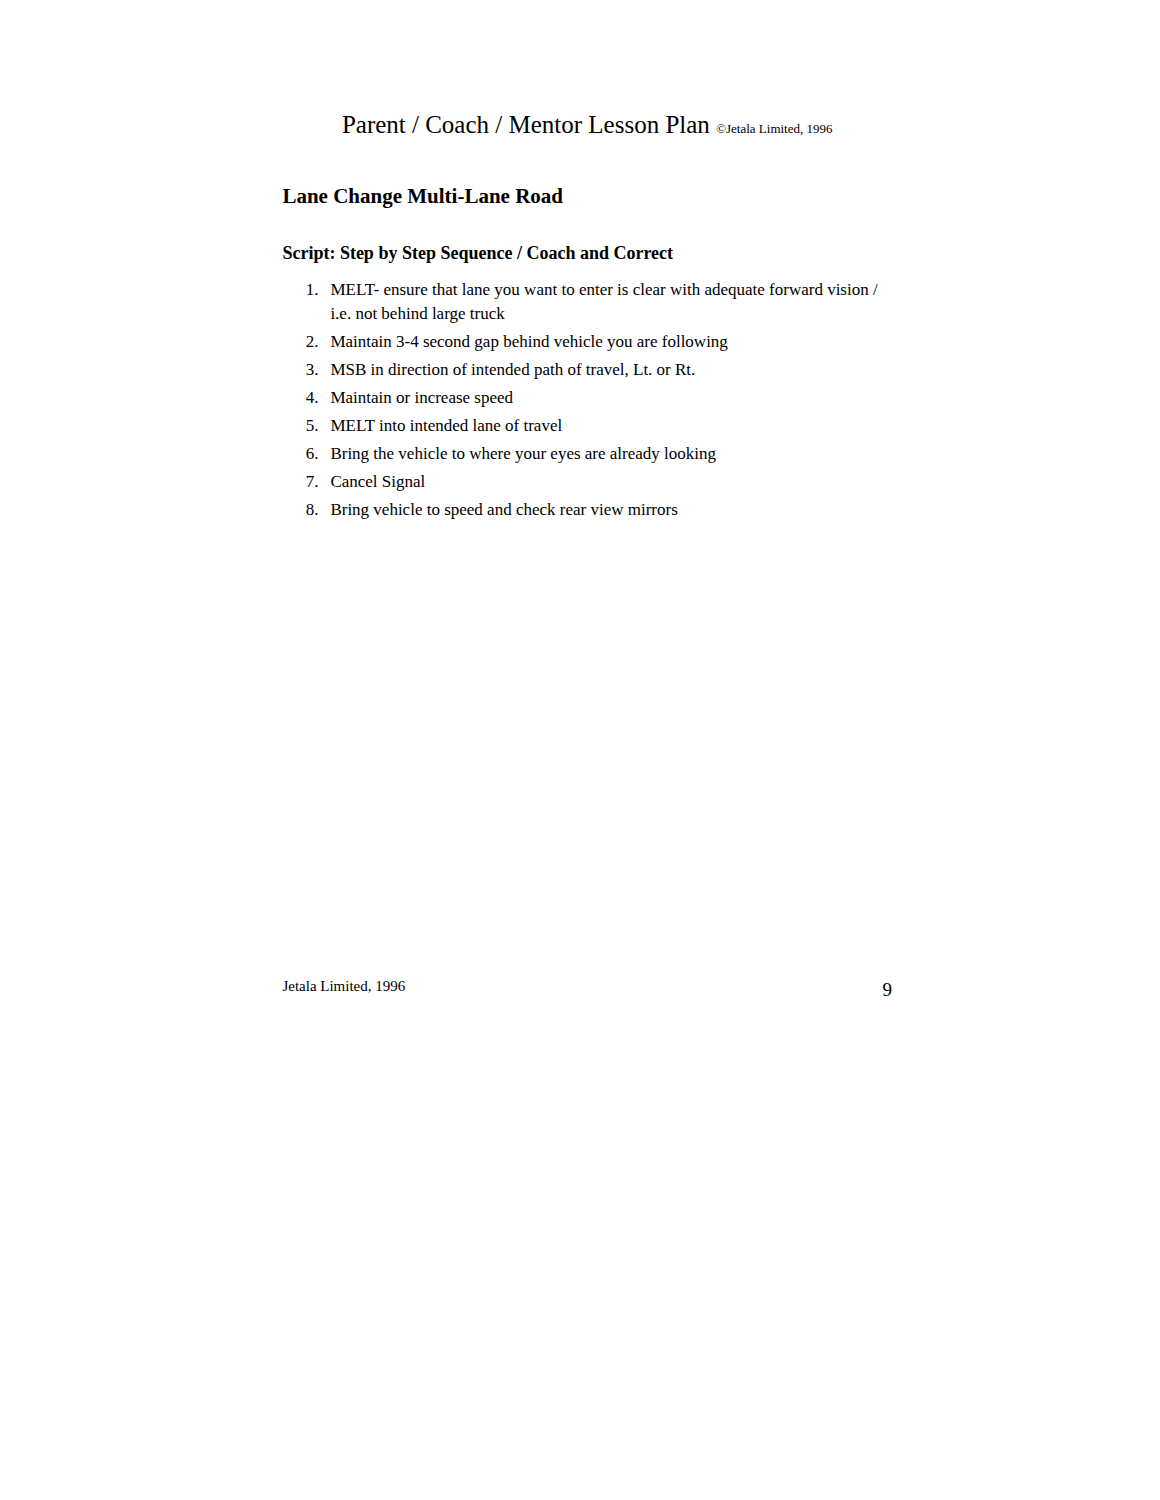Parent / Coach / Mentor Lesson Plan ©Jetala Limited, 1996
Lane Change Multi-Lane Road
Script: Step by Step Sequence / Coach and Correct
MELT- ensure that lane you want to enter is clear with adequate forward vision / i.e. not behind large truck
Maintain 3-4 second gap behind vehicle you are following
MSB in direction of intended path of travel, Lt. or Rt.
Maintain or increase speed
MELT into intended lane of travel
Bring the vehicle to where your eyes are already looking
Cancel Signal
Bring vehicle to speed and check rear view mirrors
9 Jetala Limited, 1996